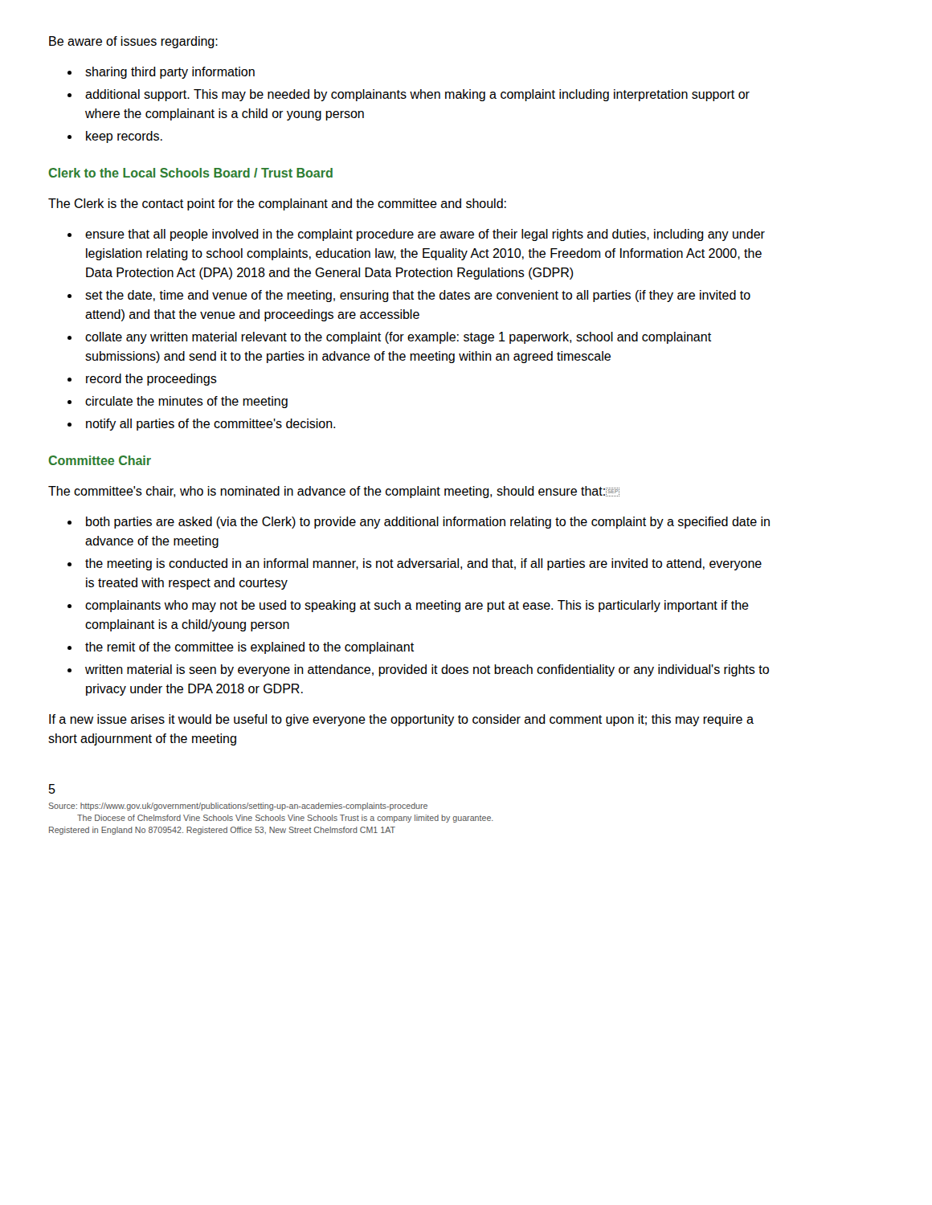Be aware of issues regarding:
sharing third party information
additional support. This may be needed by complainants when making a complaint including interpretation support or where the complainant is a child or young person
keep records.
Clerk to the Local Schools Board / Trust Board
The Clerk is the contact point for the complainant and the committee and should:
ensure that all people involved in the complaint procedure are aware of their legal rights and duties, including any under legislation relating to school complaints, education law, the Equality Act 2010, the Freedom of Information Act 2000, the Data Protection Act (DPA) 2018 and the General Data Protection Regulations (GDPR)
set the date, time and venue of the meeting, ensuring that the dates are convenient to all parties (if they are invited to attend) and that the venue and proceedings are accessible
collate any written material relevant to the complaint (for example: stage 1 paperwork, school and complainant submissions) and send it to the parties in advance of the meeting within an agreed timescale
record the proceedings
circulate the minutes of the meeting
notify all parties of the committee's decision.
Committee Chair
The committee's chair, who is nominated in advance of the complaint meeting, should ensure that:SEP
both parties are asked (via the Clerk) to provide any additional information relating to the complaint by a specified date in advance of the meeting
the meeting is conducted in an informal manner, is not adversarial, and that, if all parties are invited to attend, everyone is treated with respect and courtesy
complainants who may not be used to speaking at such a meeting are put at ease. This is particularly important if the complainant is a child/young person
the remit of the committee is explained to the complainant
written material is seen by everyone in attendance, provided it does not breach confidentiality or any individual's rights to privacy under the DPA 2018 or GDPR.
If a new issue arises it would be useful to give everyone the opportunity to consider and comment upon it; this may require a short adjournment of the meeting
5
Source: https://www.gov.uk/government/publications/setting-up-an-academies-complaints-procedure
The Diocese of Chelmsford Vine Schools Vine Schools Vine Schools Trust is a company limited by guarantee.
Registered in England No 8709542. Registered Office 53, New Street Chelmsford CM1 1AT